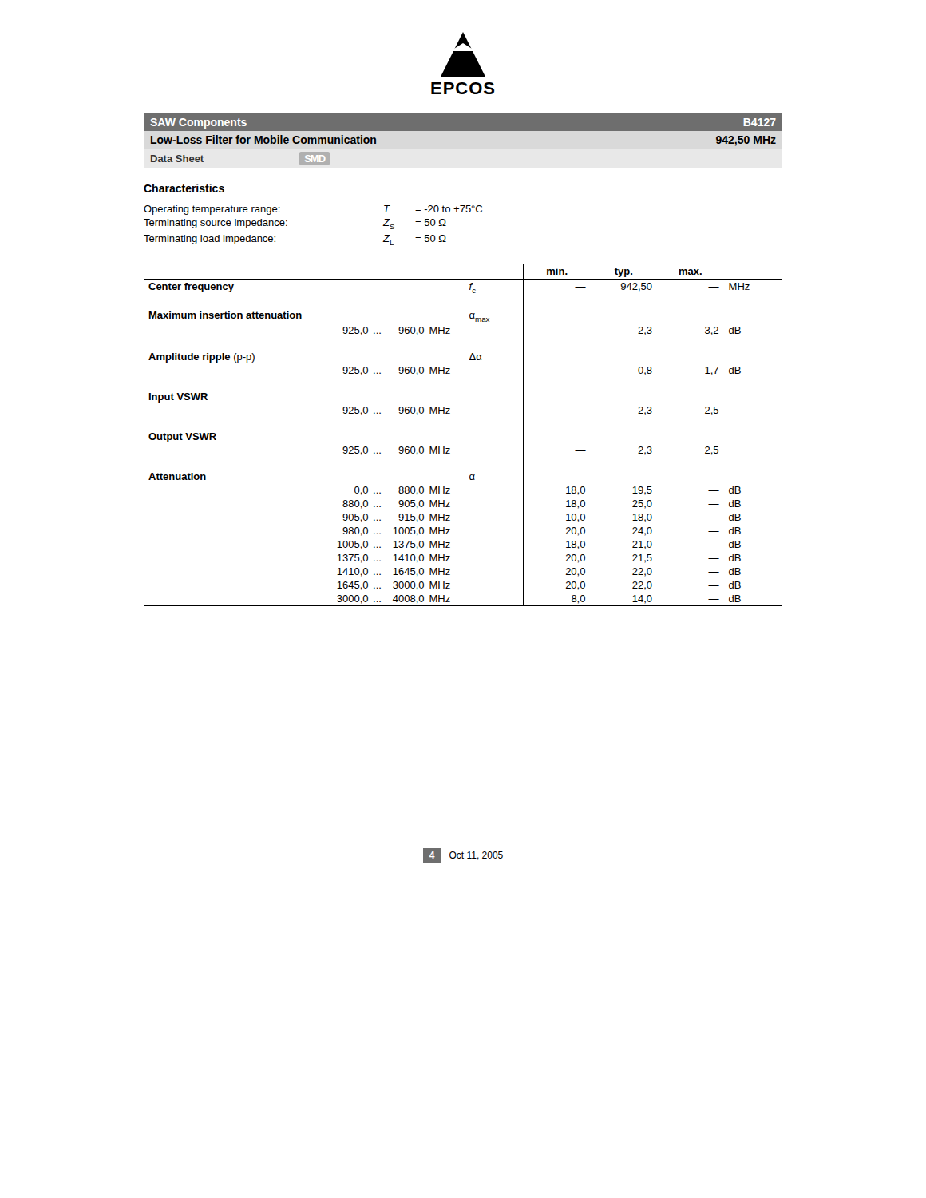EPCOS
SAW Components B4127
Low-Loss Filter for Mobile Communication 942,50 MHz
Data Sheet SMD
Characteristics
Operating temperature range:
T
= -20 to +75°C
Terminating source impedance:
ZS
= 50 Ω
Terminating load impedance:
ZL
= 50 Ω
| | | | min. | typ. | max. | |
| --- | --- | --- | --- | --- | --- | --- |
| Center frequency | | f c | — | 942,50 | — | MHz |
| Maximum insertion attenuation | | α max | | | | |
| | 925,0 ... 960,0 MHz | | — | 2,3 | 3,2 | dB |
| Amplitude ripple (p-p) | | Δα | | | | |
| | 925,0 ... 960,0 MHz | | — | 0,8 | 1,7 | dB |
| Input VSWR | | | | | | |
| | 925,0 ... 960,0 MHz | | — | 2,3 | 2,5 | |
| Output VSWR | | | | | | |
| | 925,0 ... 960,0 MHz | | — | 2,3 | 2,5 | |
| Attenuation | | α | | | | |
| | 0,0 ... 880,0 MHz | | 18,0 | 19,5 | — | dB |
| | 880,0 ... 905,0 MHz | | 18,0 | 25,0 | — | dB |
| | 905,0 ... 915,0 MHz | | 10,0 | 18,0 | — | dB |
| | 980,0 ... 1005,0 MHz | | 20,0 | 24,0 | — | dB |
| | 1005,0 ... 1375,0 MHz | | 18,0 | 21,0 | — | dB |
| | 1375,0 ... 1410,0 MHz | | 20,0 | 21,5 | — | dB |
| | 1410,0 ... 1645,0 MHz | | 20,0 | 22,0 | — | dB |
| | 1645,0 ... 3000,0 MHz | | 20,0 | 22,0 | — | dB |
| | 3000,0 ... 4008,0 MHz | | 8,0 | 14,0 | — | dB |
4 Oct 11, 2005